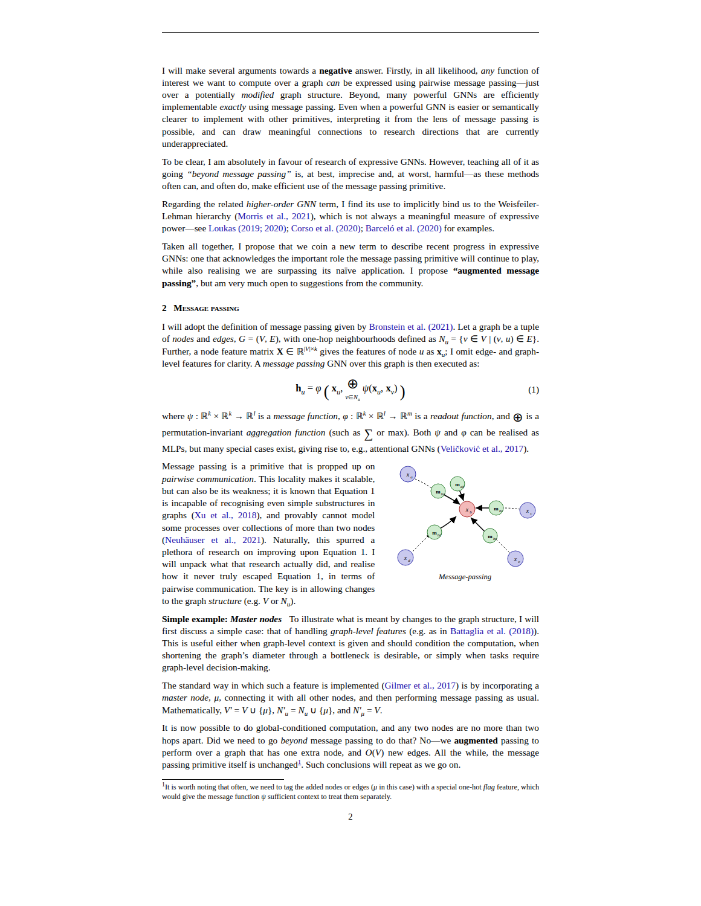I will make several arguments towards a negative answer. Firstly, in all likelihood, any function of interest we want to compute over a graph can be expressed using pairwise message passing—just over a potentially modified graph structure. Beyond, many powerful GNNs are efficiently implementable exactly using message passing. Even when a powerful GNN is easier or semantically clearer to implement with other primitives, interpreting it from the lens of message passing is possible, and can draw meaningful connections to research directions that are currently underappreciated.
To be clear, I am absolutely in favour of research of expressive GNNs. However, teaching all of it as going “beyond message passing” is, at best, imprecise and, at worst, harmful—as these methods often can, and often do, make efficient use of the message passing primitive.
Regarding the related higher-order GNN term, I find its use to implicitly bind us to the Weisfeiler-Lehman hierarchy (Morris et al., 2021), which is not always a meaningful measure of expressive power—see Loukas (2019; 2020); Corso et al. (2020); Barceló et al. (2020) for examples.
Taken all together, I propose that we coin a new term to describe recent progress in expressive GNNs: one that acknowledges the important role the message passing primitive will continue to play, while also realising we are surpassing its naïve application. I propose “augmented message passing”, but am very much open to suggestions from the community.
2 Message passing
I will adopt the definition of message passing given by Bronstein et al. (2021). Let a graph be a tuple of nodes and edges, G = (V, E), with one-hop neighbourhoods defined as Nu = {v ∈ V | (v, u) ∈ E}. Further, a node feature matrix X ∈ ℝ|V|×k gives the features of node u as xu; I omit edge- and graph-level features for clarity. A message passing GNN over this graph is then executed as:
hu = φ ( xu, ⊕
v∈Nu ψ(xu, xv) )
(1)
where ψ : ℝk × ℝk → ℝl is a message function, φ : ℝk × ℝl → ℝm is a readout function, and ⊕ is a permutation-invariant aggregation function (such as ∑ or max). Both ψ and φ can be realised as MLPs, but many special cases exist, giving rise to, e.g., attentional GNNs (Veličković et al., 2017).
x a x c x d x e m ba m ab m bc m bd m be x b
Message-passing
Message passing is a primitive that is propped up on pairwise communication. This locality makes it scalable, but can also be its weakness; it is known that Equation 1 is incapable of recognising even simple substructures in graphs (Xu et al., 2018), and provably cannot model some processes over collections of more than two nodes (Neuhäuser et al., 2021). Naturally, this spurred a plethora of research on improving upon Equation 1. I will unpack what that research actually did, and realise how it never truly escaped Equation 1, in terms of pairwise communication. The key is in allowing changes to the graph structure (e.g. V or Nu).
Simple example: Master nodes To illustrate what is meant by changes to the graph structure, I will first discuss a simple case: that of handling graph-level features (e.g. as in Battaglia et al. (2018)). This is useful either when graph-level context is given and should condition the computation, when shortening the graph’s diameter through a bottleneck is desirable, or simply when tasks require graph-level decision-making.
The standard way in which such a feature is implemented (Gilmer et al., 2017) is by incorporating a master node, μ, connecting it with all other nodes, and then performing message passing as usual. Mathematically, V′ = V ∪ {μ}, N′u = Nu ∪ {μ}, and N′μ = V.
It is now possible to do global-conditioned computation, and any two nodes are no more than two hops apart. Did we need to go beyond message passing to do that? No—we augmented passing to perform over a graph that has one extra node, and O(V) new edges. All the while, the message passing primitive itself is unchanged1. Such conclusions will repeat as we go on.
1It is worth noting that often, we need to tag the added nodes or edges (μ in this case) with a special one-hot flag feature, which would give the message function ψ sufficient context to treat them separately.
2